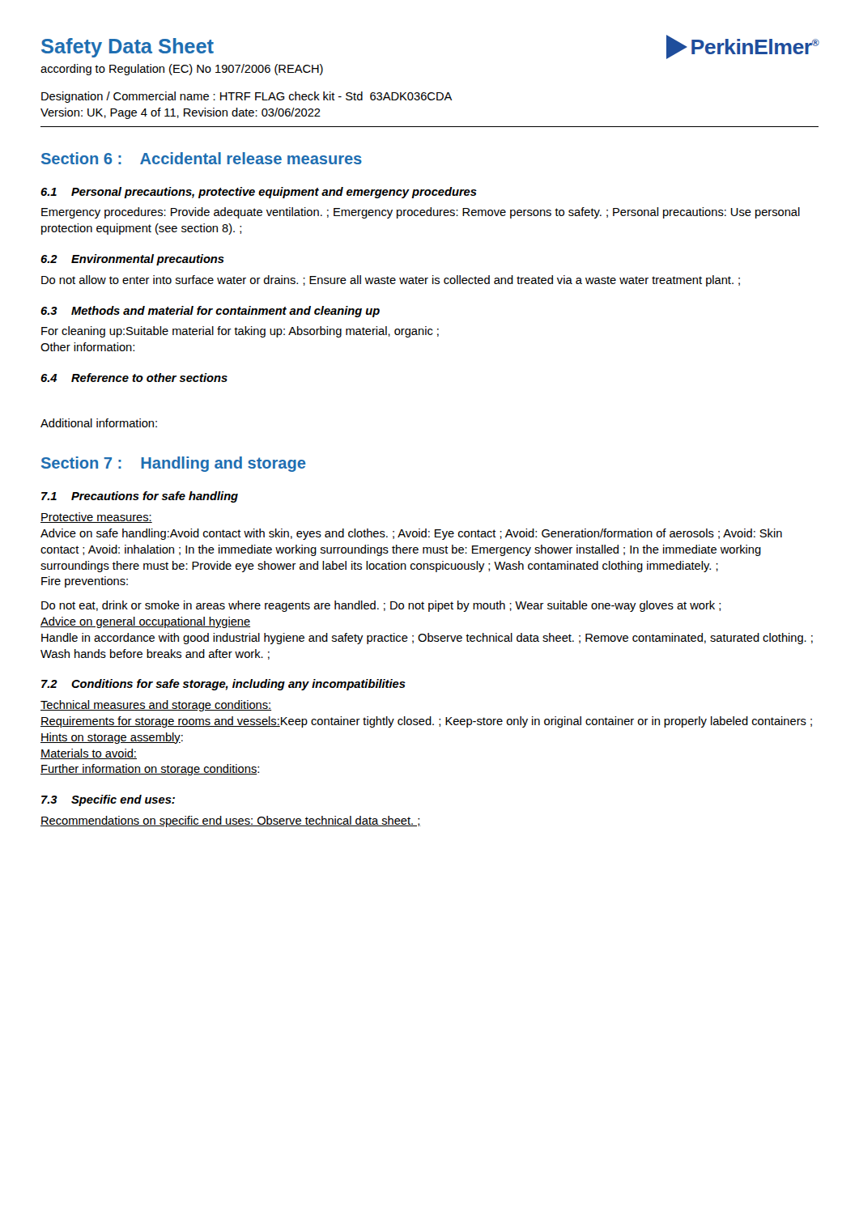PerkinElmer®
Safety Data Sheet
according to Regulation (EC) No 1907/2006 (REACH)
Designation / Commercial name : HTRF FLAG check kit - Std 63ADK036CDA
Version: UK, Page 4 of 11, Revision date: 03/06/2022
Section 6 : Accidental release measures
6.1 Personal precautions, protective equipment and emergency procedures
Emergency procedures: Provide adequate ventilation. ; Emergency procedures: Remove persons to safety. ; Personal precautions: Use personal protection equipment (see section 8). ;
6.2 Environmental precautions
Do not allow to enter into surface water or drains. ; Ensure all waste water is collected and treated via a waste water treatment plant. ;
6.3 Methods and material for containment and cleaning up
For cleaning up:Suitable material for taking up: Absorbing material, organic ;
Other information:
6.4 Reference to other sections
Additional information:
Section 7 : Handling and storage
7.1 Precautions for safe handling
Protective measures:
Advice on safe handling:Avoid contact with skin, eyes and clothes. ; Avoid: Eye contact ; Avoid: Generation/formation of aerosols ; Avoid: Skin contact ; Avoid: inhalation ; In the immediate working surroundings there must be: Emergency shower installed ; In the immediate working surroundings there must be: Provide eye shower and label its location conspicuously ; Wash contaminated clothing immediately. ;
Fire preventions:
Do not eat, drink or smoke in areas where reagents are handled. ; Do not pipet by mouth ; Wear suitable one-way gloves at work ;
Advice on general occupational hygiene
Handle in accordance with good industrial hygiene and safety practice ; Observe technical data sheet. ; Remove contaminated, saturated clothing. ; Wash hands before breaks and after work. ;
7.2 Conditions for safe storage, including any incompatibilities
Technical measures and storage conditions:
Requirements for storage rooms and vessels: Keep container tightly closed. ; Keep-store only in original container or in properly labeled containers ;
Hints on storage assembly:
Materials to avoid:
Further information on storage conditions:
7.3 Specific end uses:
Recommendations on specific end uses: Observe technical data sheet. ;